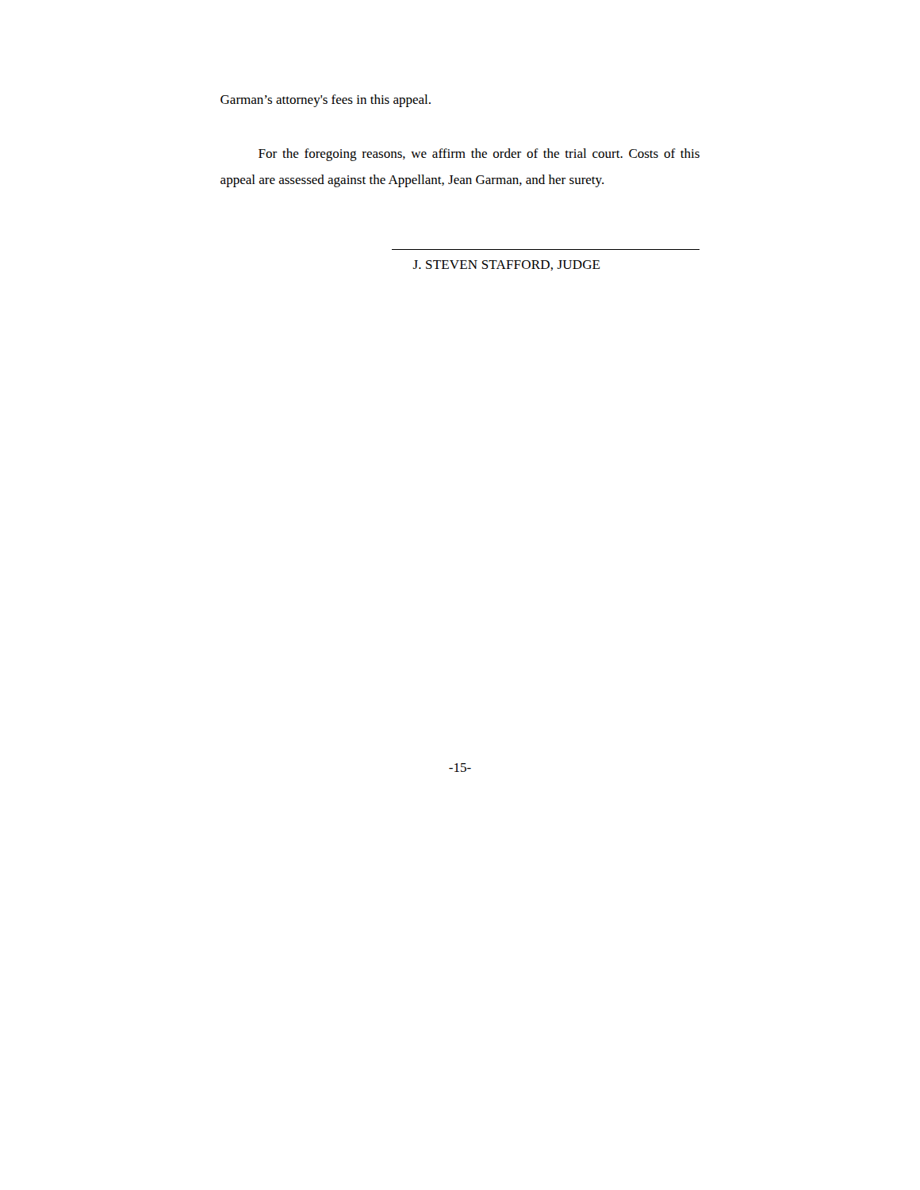Garman’s attorney's fees in this appeal.
For the foregoing reasons, we affirm the order of the trial court. Costs of this appeal are assessed against the Appellant, Jean Garman, and her surety.
J. STEVEN STAFFORD, JUDGE
-15-